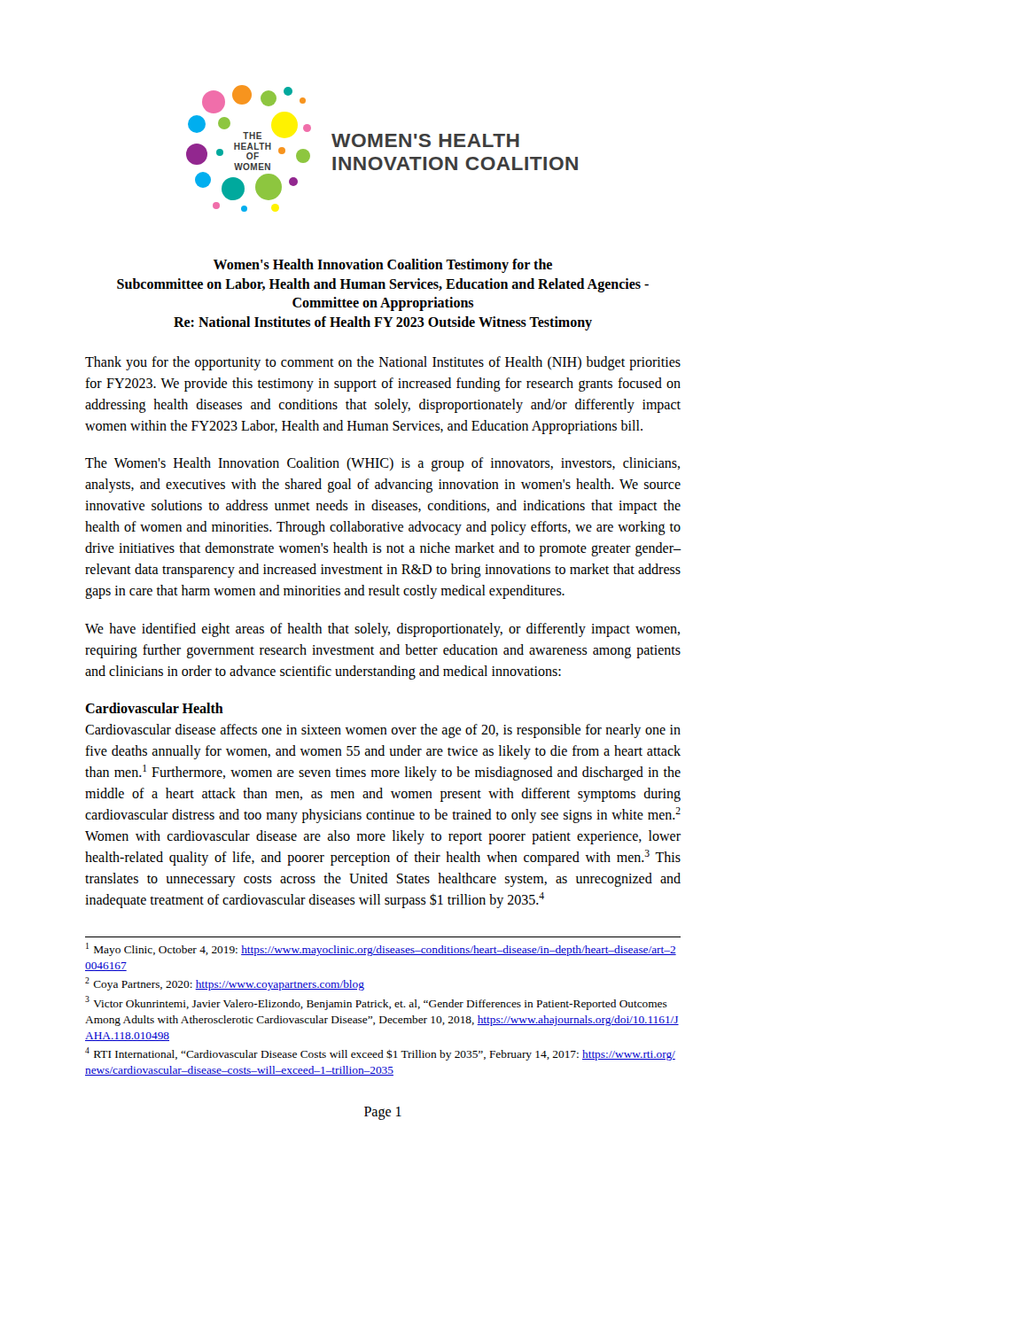THE
HEALTH
OF
WOMEN
WOMEN'S HEALTH
INNOVATION COALITION
Women's Health Innovation Coalition Testimony for the
Subcommittee on Labor, Health and Human Services, Education and Related Agencies -
Committee on Appropriations
Re: National Institutes of Health FY 2023 Outside Witness Testimony
Thank you for the opportunity to comment on the National Institutes of Health (NIH) budget priorities for FY2023. We provide this testimony in support of increased funding for research grants focused on addressing health diseases and conditions that solely, disproportionately and/or differently impact women within the FY2023 Labor, Health and Human Services, and Education Appropriations bill.
The Women's Health Innovation Coalition (WHIC) is a group of innovators, investors, clinicians, analysts, and executives with the shared goal of advancing innovation in women's health. We source innovative solutions to address unmet needs in diseases, conditions, and indications that impact the health of women and minorities. Through collaborative advocacy and policy efforts, we are working to drive initiatives that demonstrate women's health is not a niche market and to promote greater gender–relevant data transparency and increased investment in R&D to bring innovations to market that address gaps in care that harm women and minorities and result costly medical expenditures.
We have identified eight areas of health that solely, disproportionately, or differently impact women, requiring further government research investment and better education and awareness among patients and clinicians in order to advance scientific understanding and medical innovations:
Cardiovascular Health
Cardiovascular disease affects one in sixteen women over the age of 20, is responsible for nearly one in five deaths annually for women, and women 55 and under are twice as likely to die from a heart attack than men.1 Furthermore, women are seven times more likely to be misdiagnosed and discharged in the middle of a heart attack than men, as men and women present with different symptoms during cardiovascular distress and too many physicians continue to be trained to only see signs in white men.2 Women with cardiovascular disease are also more likely to report poorer patient experience, lower health-related quality of life, and poorer perception of their health when compared with men.3 This translates to unnecessary costs across the United States healthcare system, as unrecognized and inadequate treatment of cardiovascular diseases will surpass $1 trillion by 2035.4
Mayo Clinic, October 4, 2019: https://www.mayoclinic.org/diseases–conditions/heart–disease/in–depth/heart–disease/art–20046167
Coya Partners, 2020: https://www.coyapartners.com/blog
Victor Okunrintemi, Javier Valero-Elizondo, Benjamin Patrick, et. al, “Gender Differences in Patient-Reported Outcomes Among Adults with Atherosclerotic Cardiovascular Disease”, December 10, 2018, https://www.ahajournals.org/doi/10.1161/JAHA.118.010498
RTI International, “Cardiovascular Disease Costs will exceed $1 Trillion by 2035”, February 14, 2017: https://www.rti.org/news/cardiovascular–disease–costs–will–exceed–1–trillion–2035
Page 1